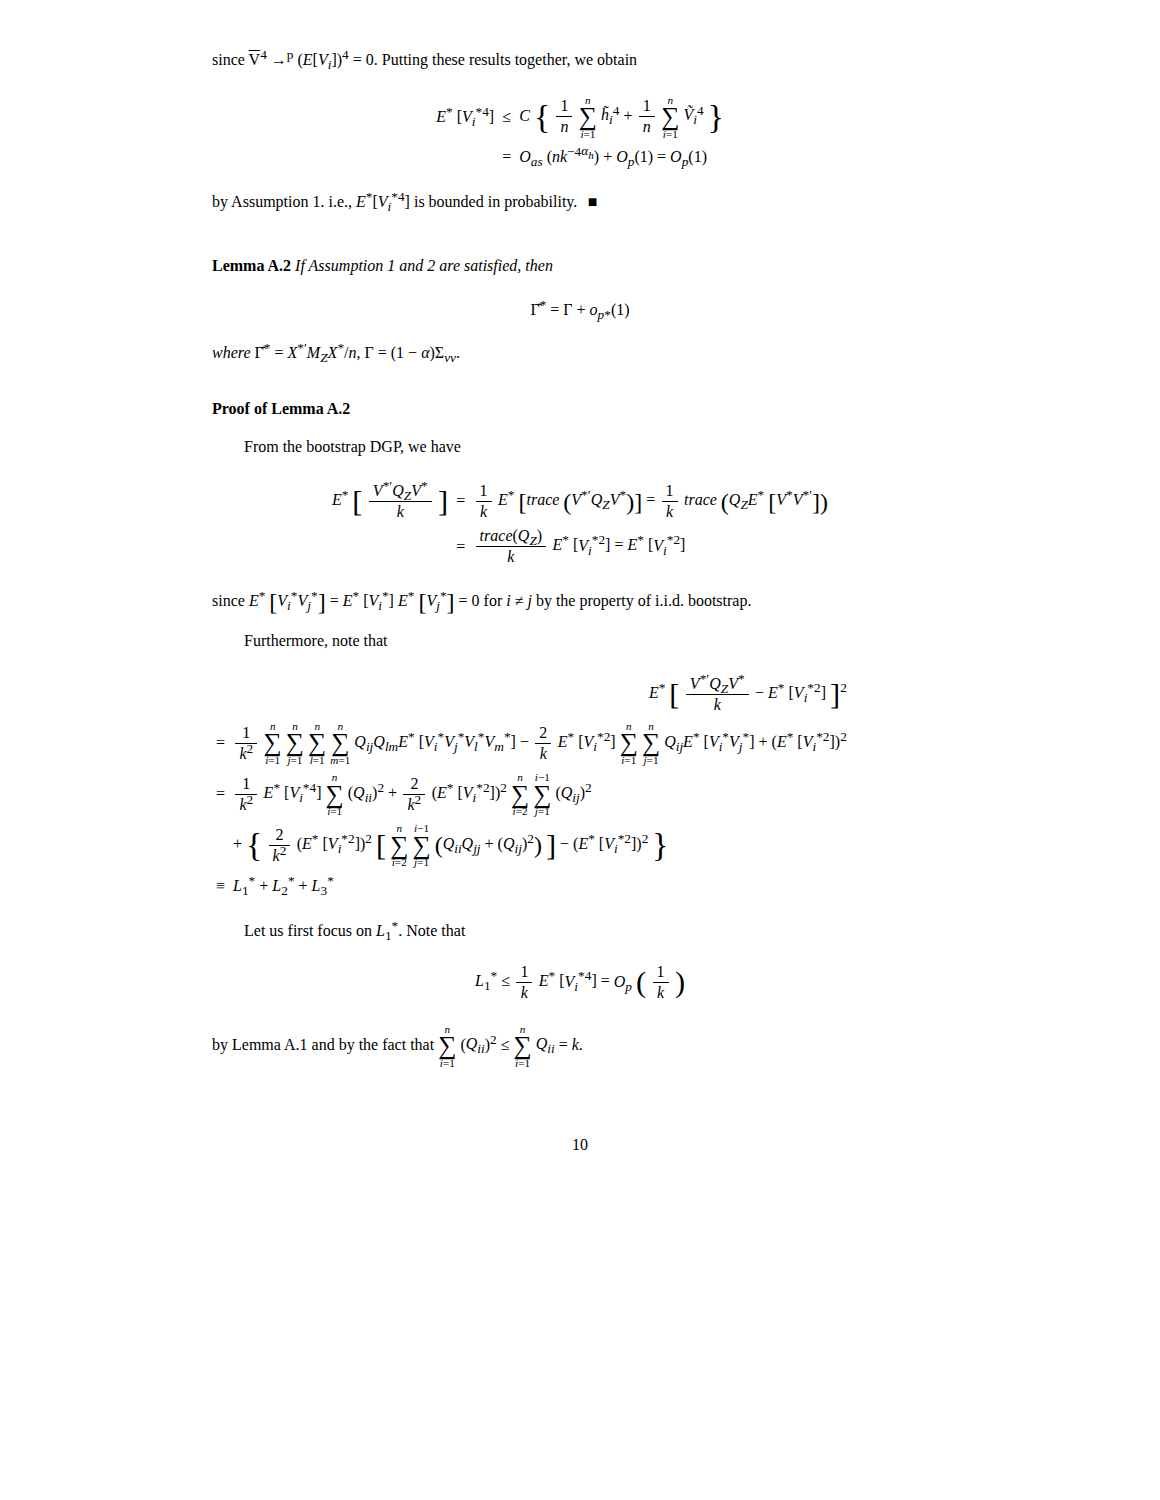since V4 →p (E[Vi])4 = 0. Putting these results together, we obtain
| E * [ V i *4 ] | ≤ | C { 1 n n ∑ i =1 h̃ i 4 + 1 n n ∑ i =1 Ṽ i 4 } |
| | = | O as ( nk −4 α h ) + O p (1) = O p (1) |
by Assumption 1. i.e., E*[Vi*4] is bounded in probability. ■
Lemma A.2 If Assumption 1 and 2 are satisfied, then
Γ̂* = Γ + op*(1)
where Γ̂* = X*′MZX*/n, Γ = (1 − α)Σvv.
Proof of Lemma A.2
From the bootstrap DGP, we have
| E * [ V *′ Q Z V * k ] | = | 1 k E * [ trace ( V *′ Q Z V * ) ] = 1 k trace ( Q Z E * [ V * V *′ ] ) |
| | = | trace ( Q Z ) k E * [ V i *2 ] = E * [ V i *2 ] |
since E* [Vi*Vj*] = E* [Vi*] E* [Vj*] = 0 for i ≠ j by the property of i.i.d. bootstrap.
Furthermore, note that
| E * [ V *′ Q Z V * k − E * [ V i *2 ] ] 2 |
| = | 1 k 2 n ∑ i =1 n ∑ j =1 n ∑ l =1 n ∑ m =1 Q ij Q lm E * [ V i * V j * V l * V m * ] − 2 k E * [ V i *2 ] n ∑ i =1 n ∑ j =1 Q ij E * [ V i * V j * ] + ( E * [ V i *2 ]) 2 |
| = | 1 k 2 E * [ V i *4 ] n ∑ i =1 ( Q ii ) 2 + 2 k 2 ( E * [ V i *2 ]) 2 n ∑ i =2 i −1 ∑ j =1 ( Q ij ) 2 |
| | + { 2 k 2 ( E * [ V i *2 ]) 2 [ n ∑ i =2 i −1 ∑ j =1 ( Q ii Q jj + ( Q ij ) 2 ) ] − ( E * [ V i *2 ]) 2 } |
| ≡ | L 1 * + L 2 * + L 3 * |
Let us first focus on L1*. Note that
L1* ≤ 1 k E* [Vi*4] = Op ( 1 k )
by Lemma A.1 and by the fact that n∑i=1 (Qii)2 ≤ n∑i=1 Qii = k.
10